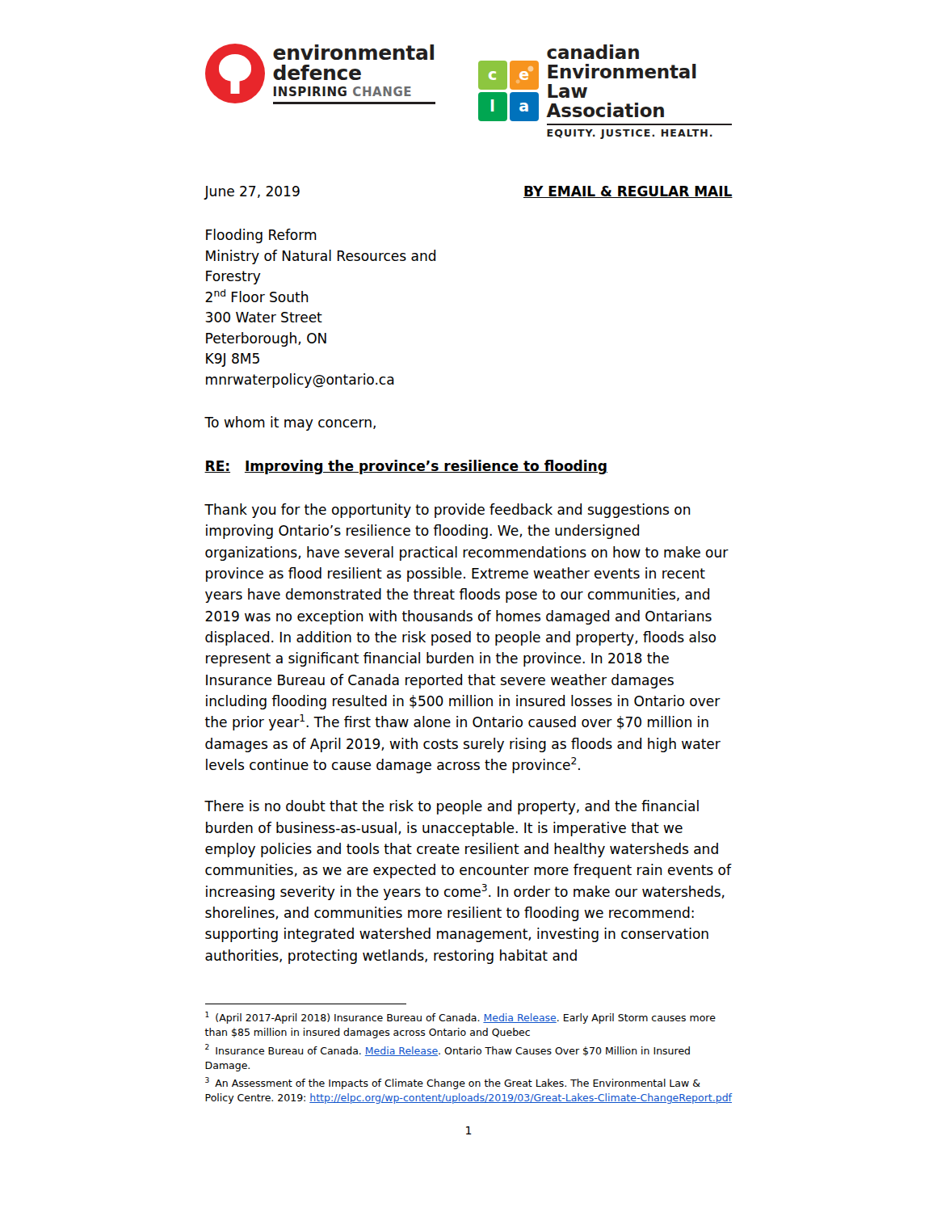environmental
defence
INSPIRING CHANGE
c
e
l
a
canadian
Environmental Law
Association
EQUITY. JUSTICE. HEALTH.
June 27, 2019
BY EMAIL & REGULAR MAIL
Flooding Reform
Ministry of Natural Resources and
Forestry
2nd Floor South
300 Water Street
Peterborough, ON
K9J 8M5
mnrwaterpolicy@ontario.ca
To whom it may concern,
RE: Improving the province’s resilience to flooding
Thank you for the opportunity to provide feedback and suggestions on improving Ontario’s resilience to flooding. We, the undersigned organizations, have several practical recommendations on how to make our province as flood resilient as possible. Extreme weather events in recent years have demonstrated the threat floods pose to our communities, and 2019 was no exception with thousands of homes damaged and Ontarians displaced. In addition to the risk posed to people and property, floods also represent a significant financial burden in the province. In 2018 the Insurance Bureau of Canada reported that severe weather damages including flooding resulted in $500 million in insured losses in Ontario over the prior year1. The first thaw alone in Ontario caused over $70 million in damages as of April 2019, with costs surely rising as floods and high water levels continue to cause damage across the province2.
There is no doubt that the risk to people and property, and the financial burden of business-as-usual, is unacceptable. It is imperative that we employ policies and tools that create resilient and healthy watersheds and communities, as we are expected to encounter more frequent rain events of increasing severity in the years to come3. In order to make our watersheds, shorelines, and communities more resilient to flooding we recommend: supporting integrated watershed management, investing in conservation authorities, protecting wetlands, restoring habitat and
1 (April 2017-April 2018) Insurance Bureau of Canada. Media Release. Early April Storm causes more than $85 million in insured damages across Ontario and Quebec
2 Insurance Bureau of Canada. Media Release. Ontario Thaw Causes Over $70 Million in Insured Damage.
3 An Assessment of the Impacts of Climate Change on the Great Lakes. The Environmental Law & Policy Centre. 2019: http://elpc.org/wp-content/uploads/2019/03/Great-Lakes-Climate-ChangeReport.pdf
1